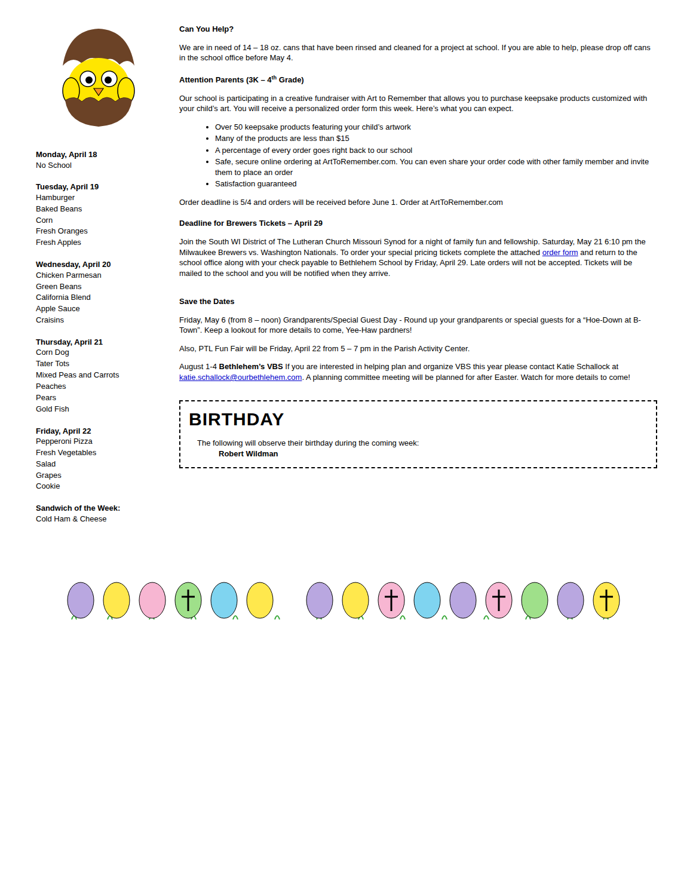Monday, April 18
No School
Tuesday, April 19
Hamburger
Baked Beans
Corn
Fresh Oranges
Fresh Apples
Wednesday, April 20
Chicken Parmesan
Green Beans
California Blend
Apple Sauce
Craisins
Thursday, April 21
Corn Dog
Tater Tots
Mixed Peas and Carrots
Peaches
Pears
Gold Fish
Friday, April 22
Pepperoni Pizza
Fresh Vegetables
Salad
Grapes
Cookie
Sandwich of the Week:
Cold Ham & Cheese
Can You Help?
We are in need of 14 – 18 oz. cans that have been rinsed and cleaned for a project at school. If you are able to help, please drop off cans in the school office before May 4.
Attention Parents (3K – 4th Grade)
Our school is participating in a creative fundraiser with Art to Remember that allows you to purchase keepsake products customized with your child’s art. You will receive a personalized order form this week. Here’s what you can expect.
Over 50 keepsake products featuring your child’s artwork
Many of the products are less than $15
A percentage of every order goes right back to our school
Safe, secure online ordering at ArtToRemember.com. You can even share your order code with other family member and invite them to place an order
Satisfaction guaranteed
Order deadline is 5/4 and orders will be received before June 1. Order at ArtToRemember.com
Deadline for Brewers Tickets – April 29
Join the South WI District of The Lutheran Church Missouri Synod for a night of family fun and fellowship. Saturday, May 21 6:10 pm the Milwaukee Brewers vs. Washington Nationals. To order your special pricing tickets complete the attached order form and return to the school office along with your check payable to Bethlehem School by Friday, April 29. Late orders will not be accepted. Tickets will be mailed to the school and you will be notified when they arrive.
Save the Dates
Friday, May 6 (from 8 – noon) Grandparents/Special Guest Day - Round up your grandparents or special guests for a “Hoe-Down at B-Town”. Keep a lookout for more details to come, Yee-Haw pardners!
Also, PTL Fun Fair will be Friday, April 22 from 5 – 7 pm in the Parish Activity Center.
August 1-4 Bethlehem’s VBS If you are interested in helping plan and organize VBS this year please contact Katie Schallock at katie.schallock@ourbethlehem.com. A planning committee meeting will be planned for after Easter. Watch for more details to come!
BIRTHDAY
The following will observe their birthday during the coming week:
Robert Wildman